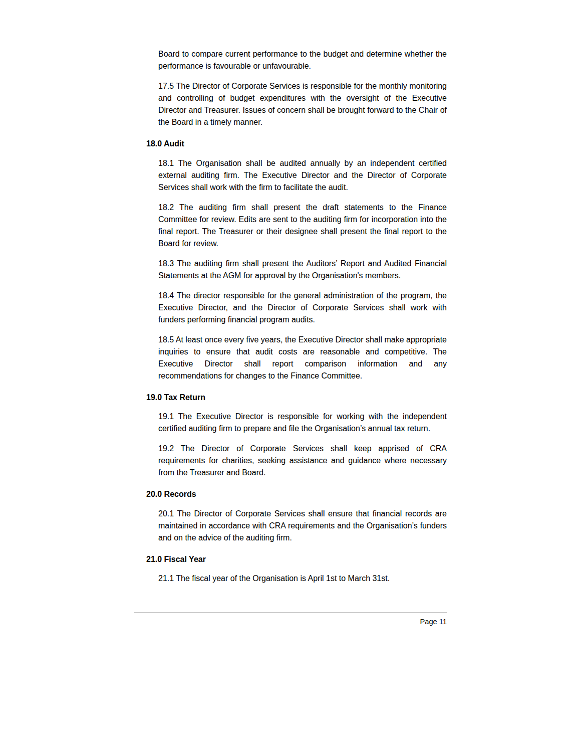Board to compare current performance to the budget and determine whether the performance is favourable or unfavourable.
17.5 The Director of Corporate Services is responsible for the monthly monitoring and controlling of budget expenditures with the oversight of the Executive Director and Treasurer. Issues of concern shall be brought forward to the Chair of the Board in a timely manner.
18.0 Audit
18.1 The Organisation shall be audited annually by an independent certified external auditing firm. The Executive Director and the Director of Corporate Services shall work with the firm to facilitate the audit.
18.2 The auditing firm shall present the draft statements to the Finance Committee for review. Edits are sent to the auditing firm for incorporation into the final report. The Treasurer or their designee shall present the final report to the Board for review.
18.3 The auditing firm shall present the Auditors’ Report and Audited Financial Statements at the AGM for approval by the Organisation's members.
18.4 The director responsible for the general administration of the program, the Executive Director, and the Director of Corporate Services shall work with funders performing financial program audits.
18.5 At least once every five years, the Executive Director shall make appropriate inquiries to ensure that audit costs are reasonable and competitive. The Executive Director shall report comparison information and any recommendations for changes to the Finance Committee.
19.0 Tax Return
19.1 The Executive Director is responsible for working with the independent certified auditing firm to prepare and file the Organisation’s annual tax return.
19.2 The Director of Corporate Services shall keep apprised of CRA requirements for charities, seeking assistance and guidance where necessary from the Treasurer and Board.
20.0 Records
20.1 The Director of Corporate Services shall ensure that financial records are maintained in accordance with CRA requirements and the Organisation’s funders and on the advice of the auditing firm.
21.0 Fiscal Year
21.1 The fiscal year of the Organisation is April 1st to March 31st.
Page 11